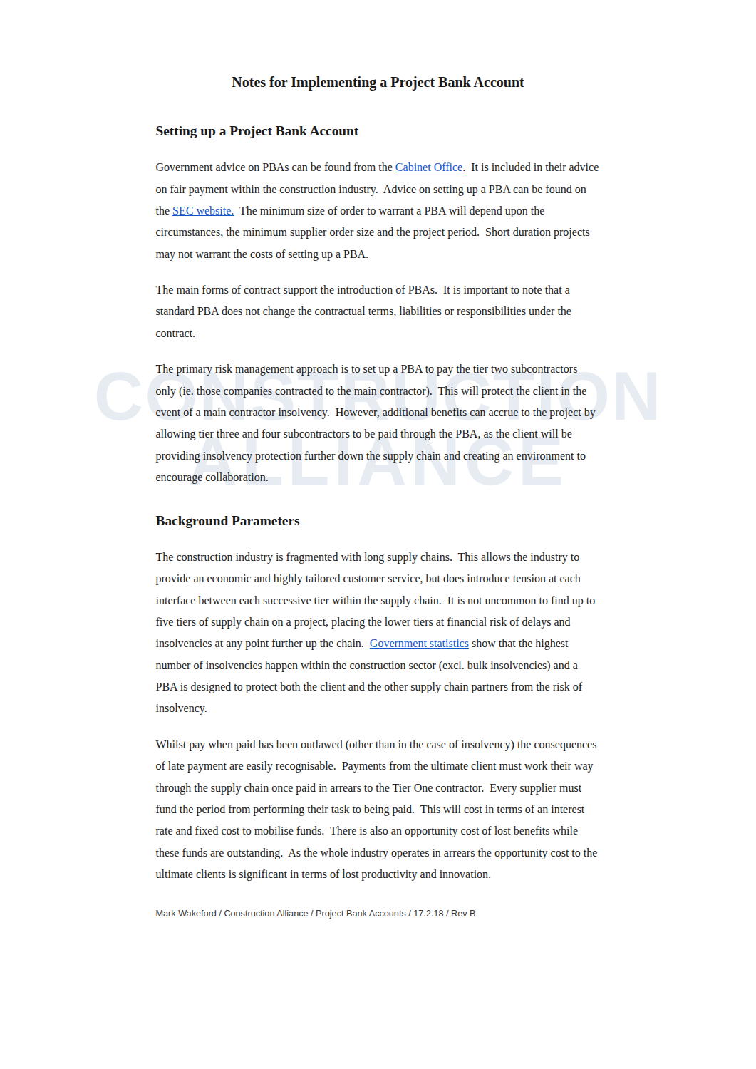CONSTRUCTION ALLIANCE
Notes for Implementing a Project Bank Account
Setting up a Project Bank Account
Government advice on PBAs can be found from the Cabinet Office. It is included in their advice on fair payment within the construction industry. Advice on setting up a PBA can be found on the SEC website. The minimum size of order to warrant a PBA will depend upon the circumstances, the minimum supplier order size and the project period. Short duration projects may not warrant the costs of setting up a PBA.
The main forms of contract support the introduction of PBAs. It is important to note that a standard PBA does not change the contractual terms, liabilities or responsibilities under the contract.
The primary risk management approach is to set up a PBA to pay the tier two subcontractors only (ie. those companies contracted to the main contractor). This will protect the client in the event of a main contractor insolvency. However, additional benefits can accrue to the project by allowing tier three and four subcontractors to be paid through the PBA, as the client will be providing insolvency protection further down the supply chain and creating an environment to encourage collaboration.
Background Parameters
The construction industry is fragmented with long supply chains. This allows the industry to provide an economic and highly tailored customer service, but does introduce tension at each interface between each successive tier within the supply chain. It is not uncommon to find up to five tiers of supply chain on a project, placing the lower tiers at financial risk of delays and insolvencies at any point further up the chain. Government statistics show that the highest number of insolvencies happen within the construction sector (excl. bulk insolvencies) and a PBA is designed to protect both the client and the other supply chain partners from the risk of insolvency.
Whilst pay when paid has been outlawed (other than in the case of insolvency) the consequences of late payment are easily recognisable. Payments from the ultimate client must work their way through the supply chain once paid in arrears to the Tier One contractor. Every supplier must fund the period from performing their task to being paid. This will cost in terms of an interest rate and fixed cost to mobilise funds. There is also an opportunity cost of lost benefits while these funds are outstanding. As the whole industry operates in arrears the opportunity cost to the ultimate clients is significant in terms of lost productivity and innovation.
Mark Wakeford / Construction Alliance / Project Bank Accounts / 17.2.18 / Rev B